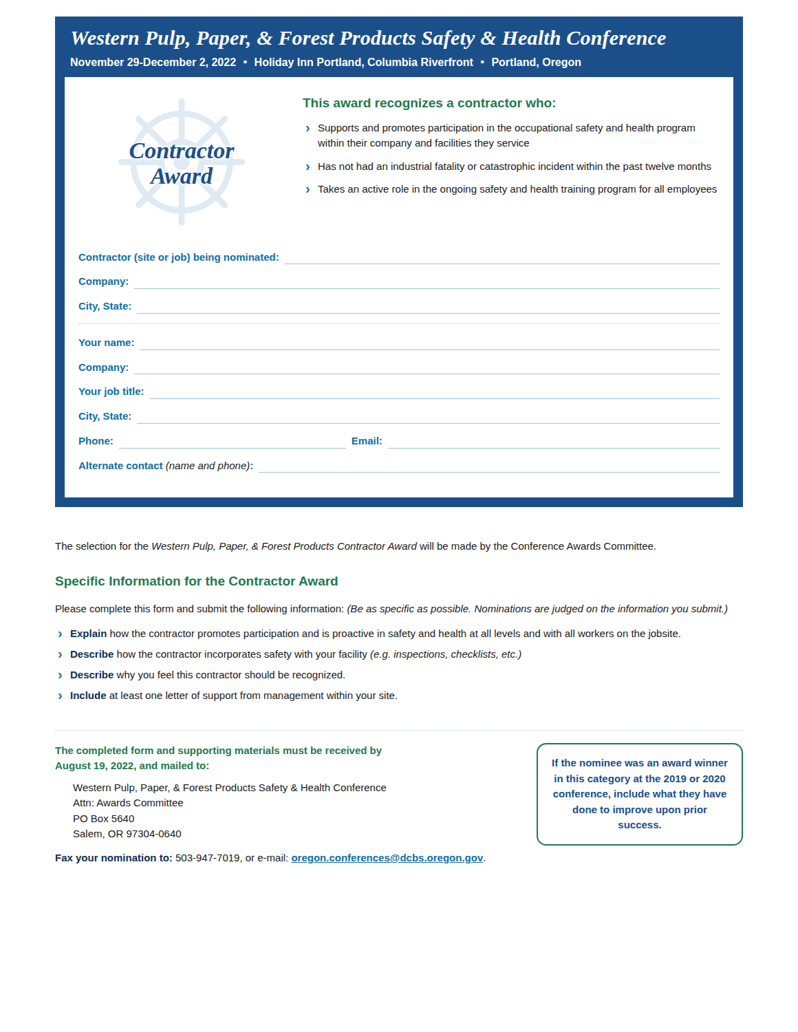Western Pulp, Paper, & Forest Products Safety & Health Conference
November 29-December 2, 2022 ▪ Holiday Inn Portland, Columbia Riverfront ▪ Portland, Oregon
Contractor
Award
This award recognizes a contractor who:
Supports and promotes participation in the occupational safety and health program within their company and facilities they service
Has not had an industrial fatality or catastrophic incident within the past twelve months
Takes an active role in the ongoing safety and health training program for all employees
Contractor (site or job) being nominated:
Company:
City, State:
Your name:
Company:
Your job title:
City, State:
Phone: Email:
Alternate contact (name and phone):
The selection for the Western Pulp, Paper, & Forest Products Contractor Award will be made by the Conference Awards Committee.
Specific Information for the Contractor Award
Please complete this form and submit the following information: (Be as specific as possible. Nominations are judged on the information you submit.)
Explain how the contractor promotes participation and is proactive in safety and health at all levels and with all workers on the jobsite.
Describe how the contractor incorporates safety with your facility (e.g. inspections, checklists, etc.)
Describe why you feel this contractor should be recognized.
Include at least one letter of support from management within your site.
The completed form and supporting materials must be received by
August 19, 2022, and mailed to:
Western Pulp, Paper, & Forest Products Safety & Health Conference
Attn: Awards Committee
PO Box 5640
Salem, OR 97304-0640
Fax your nomination to: 503-947-7019, or e-mail: oregon.conferences@dcbs.oregon.gov.
If the nominee was an award winner in this category at the 2019 or 2020 conference, include what they have done to improve upon prior success.